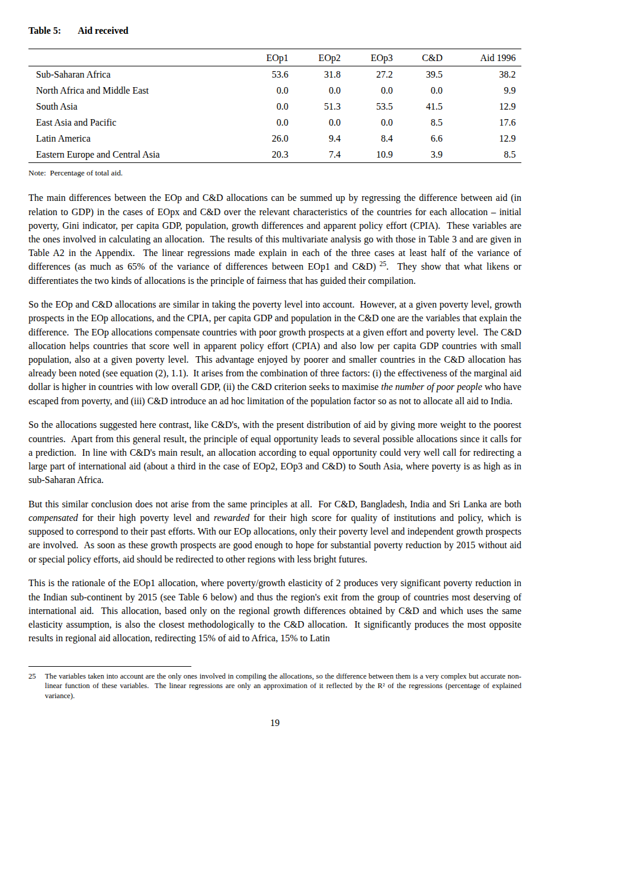Table 5: Aid received
| | EOp1 | EOp2 | EOp3 | C&D | Aid 1996 |
| --- | --- | --- | --- | --- | --- |
| Sub-Saharan Africa | 53.6 | 31.8 | 27.2 | 39.5 | 38.2 |
| North Africa and Middle East | 0.0 | 0.0 | 0.0 | 0.0 | 9.9 |
| South Asia | 0.0 | 51.3 | 53.5 | 41.5 | 12.9 |
| East Asia and Pacific | 0.0 | 0.0 | 0.0 | 8.5 | 17.6 |
| Latin America | 26.0 | 9.4 | 8.4 | 6.6 | 12.9 |
| Eastern Europe and Central Asia | 20.3 | 7.4 | 10.9 | 3.9 | 8.5 |
Note: Percentage of total aid.
The main differences between the EOp and C&D allocations can be summed up by regressing the difference between aid (in relation to GDP) in the cases of EOpx and C&D over the relevant characteristics of the countries for each allocation – initial poverty, Gini indicator, per capita GDP, population, growth differences and apparent policy effort (CPIA). These variables are the ones involved in calculating an allocation. The results of this multivariate analysis go with those in Table 3 and are given in Table A2 in the Appendix. The linear regressions made explain in each of the three cases at least half of the variance of differences (as much as 65% of the variance of differences between EOp1 and C&D) 25. They show that what likens or differentiates the two kinds of allocations is the principle of fairness that has guided their compilation.
So the EOp and C&D allocations are similar in taking the poverty level into account. However, at a given poverty level, growth prospects in the EOp allocations, and the CPIA, per capita GDP and population in the C&D one are the variables that explain the difference. The EOp allocations compensate countries with poor growth prospects at a given effort and poverty level. The C&D allocation helps countries that score well in apparent policy effort (CPIA) and also low per capita GDP countries with small population, also at a given poverty level. This advantage enjoyed by poorer and smaller countries in the C&D allocation has already been noted (see equation (2), 1.1). It arises from the combination of three factors: (i) the effectiveness of the marginal aid dollar is higher in countries with low overall GDP, (ii) the C&D criterion seeks to maximise the number of poor people who have escaped from poverty, and (iii) C&D introduce an ad hoc limitation of the population factor so as not to allocate all aid to India.
So the allocations suggested here contrast, like C&D's, with the present distribution of aid by giving more weight to the poorest countries. Apart from this general result, the principle of equal opportunity leads to several possible allocations since it calls for a prediction. In line with C&D's main result, an allocation according to equal opportunity could very well call for redirecting a large part of international aid (about a third in the case of EOp2, EOp3 and C&D) to South Asia, where poverty is as high as in sub-Saharan Africa.
But this similar conclusion does not arise from the same principles at all. For C&D, Bangladesh, India and Sri Lanka are both compensated for their high poverty level and rewarded for their high score for quality of institutions and policy, which is supposed to correspond to their past efforts. With our EOp allocations, only their poverty level and independent growth prospects are involved. As soon as these growth prospects are good enough to hope for substantial poverty reduction by 2015 without aid or special policy efforts, aid should be redirected to other regions with less bright futures.
This is the rationale of the EOp1 allocation, where poverty/growth elasticity of 2 produces very significant poverty reduction in the Indian sub-continent by 2015 (see Table 6 below) and thus the region's exit from the group of countries most deserving of international aid. This allocation, based only on the regional growth differences obtained by C&D and which uses the same elasticity assumption, is also the closest methodologically to the C&D allocation. It significantly produces the most opposite results in regional aid allocation, redirecting 15% of aid to Africa, 15% to Latin
25 The variables taken into account are the only ones involved in compiling the allocations, so the difference between them is a very complex but accurate non-linear function of these variables. The linear regressions are only an approximation of it reflected by the R² of the regressions (percentage of explained variance).
19